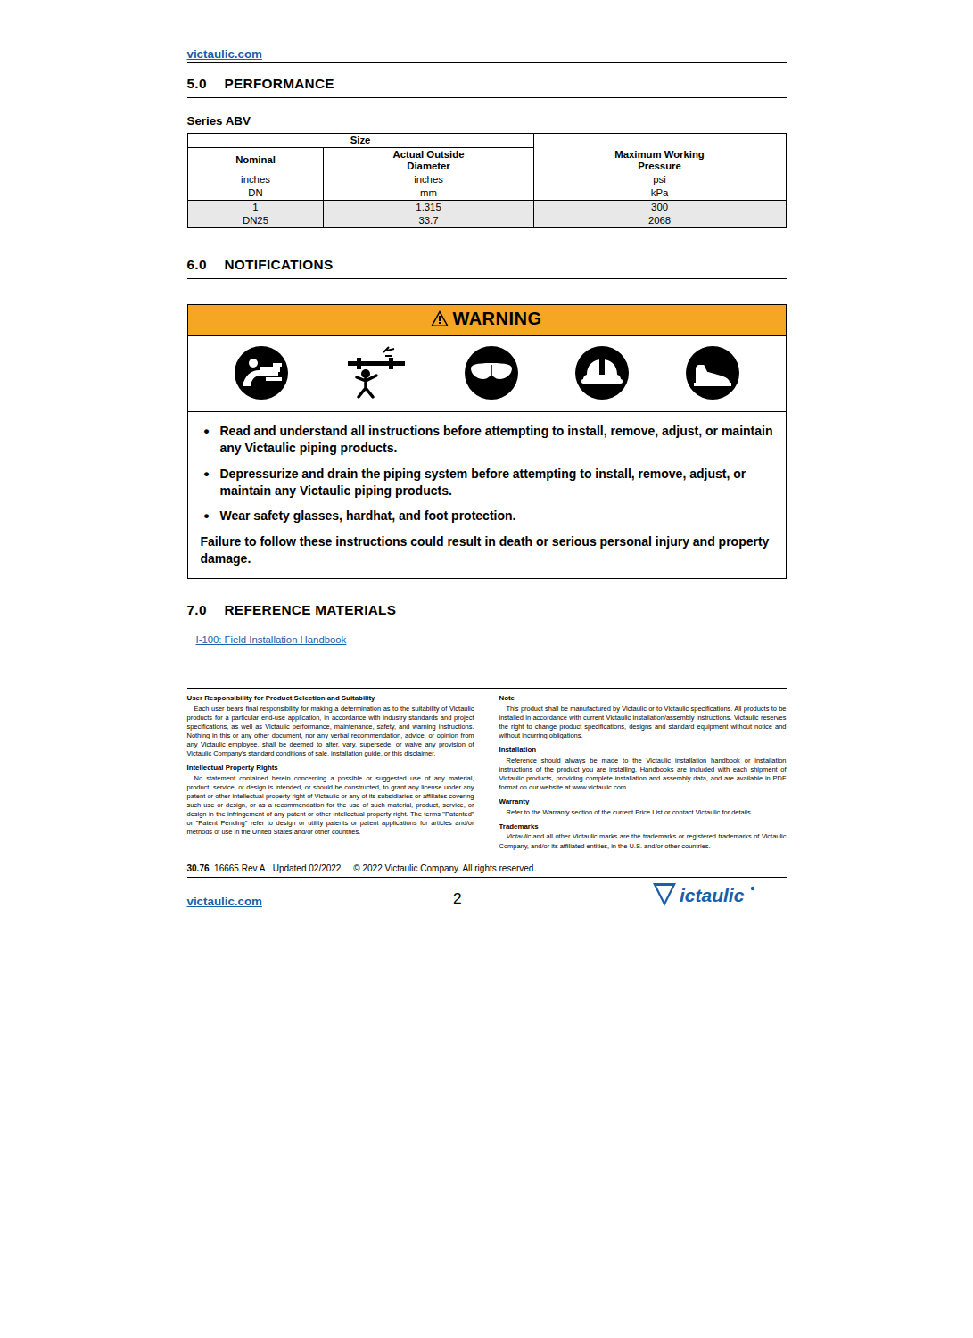victaulic.com
5.0 PERFORMANCE
Series ABV
| Size | |
| --- | --- |
| Nominal | Actual Outside Diameter | Maximum Working Pressure |
| inches | inches | psi |
| DN | mm | kPa |
| 1 | 1.315 | 300 |
| DN25 | 33.7 | 2068 |
6.0 NOTIFICATIONS
WARNING
Read and understand all instructions before attempting to install, remove, adjust, or maintain any Victaulic piping products.
Depressurize and drain the piping system before attempting to install, remove, adjust, or maintain any Victaulic piping products.
Wear safety glasses, hardhat, and foot protection.
Failure to follow these instructions could result in death or serious personal injury and property damage.
7.0 REFERENCE MATERIALS
I-100: Field Installation Handbook
User Responsibility for Product Selection and Suitability
Each user bears final responsibility for making a determination as to the suitability of Victaulic products for a particular end-use application, in accordance with industry standards and project specifications, as well as Victaulic performance, maintenance, safety, and warning instructions. Nothing in this or any other document, nor any verbal recommendation, advice, or opinion from any Victaulic employee, shall be deemed to alter, vary, supersede, or waive any provision of Victaulic Company's standard conditions of sale, installation guide, or this disclaimer.
Intellectual Property Rights
No statement contained herein concerning a possible or suggested use of any material, product, service, or design is intended, or should be constructed, to grant any license under any patent or other intellectual property right of Victaulic or any of its subsidiaries or affiliates covering such use or design, or as a recommendation for the use of such material, product, service, or design in the infringement of any patent or other intellectual property right. The terms "Patented" or "Patent Pending" refer to design or utility patents or patent applications for articles and/or methods of use in the United States and/or other countries.
Note
This product shall be manufactured by Victaulic or to Victaulic specifications. All products to be installed in accordance with current Victaulic installation/assembly instructions. Victaulic reserves the right to change product specifications, designs and standard equipment without notice and without incurring obligations.
Installation
Reference should always be made to the Victaulic installation handbook or installation instructions of the product you are installing. Handbooks are included with each shipment of Victaulic products, providing complete installation and assembly data, and are available in PDF format on our website at www.victaulic.com.
Warranty
Refer to the Warranty section of the current Price List or contact Victaulic for details.
Trademarks
Victaulic and all other Victaulic marks are the trademarks or registered trademarks of Victaulic Company, and/or its affiliated entities, in the U.S. and/or other countries.
30.76 16665 Rev A Updated 02/2022 © 2022 Victaulic Company. All rights reserved.
victaulic.com
2
ictaulic